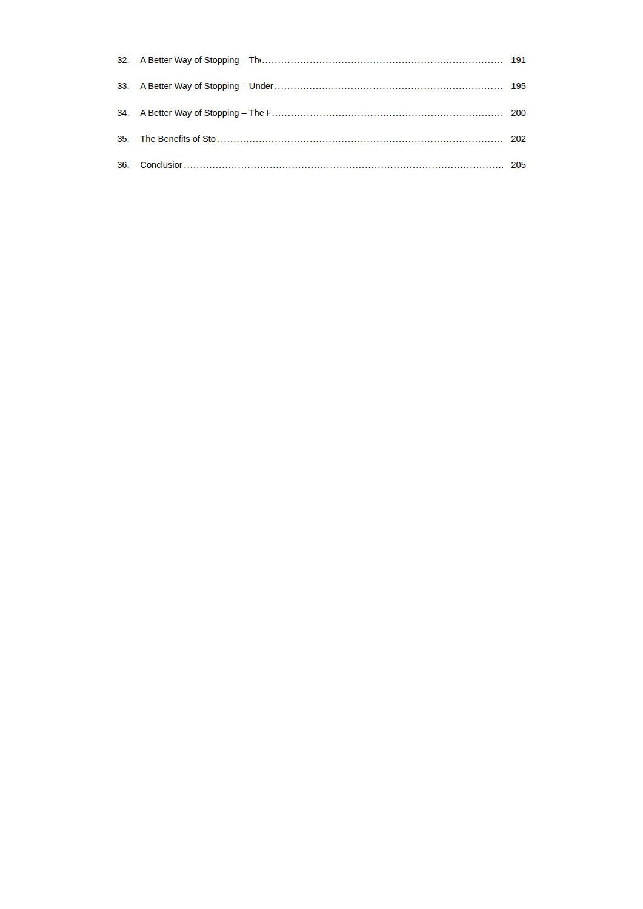32. A Better Way of Stopping – The Effects of FAB ................................................................................................................... 191
33. A Better Way of Stopping – Undermining the Addiction ................................................................................................................... 195
34. A Better Way of Stopping – The Physical Withdrawal ................................................................................................................... 200
35. The Benefits of Stopping ................................................................................................................... 202
36. Conclusions ................................................................................................................... 205